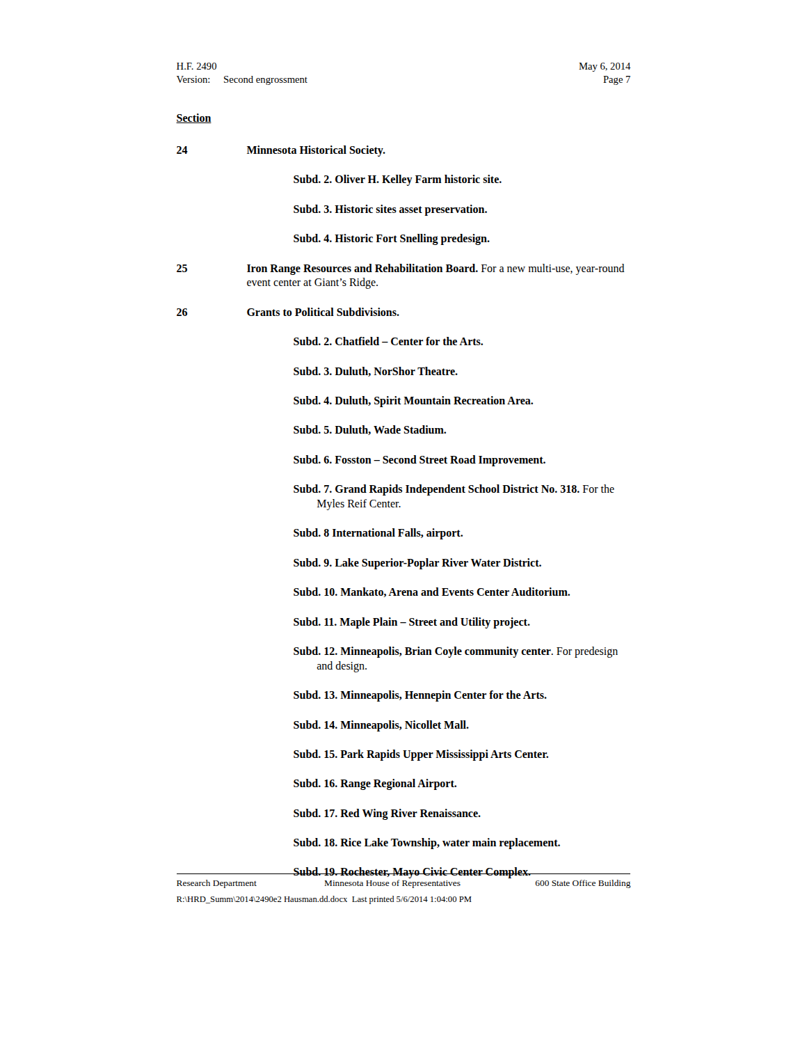| H.F. 2490 | May 6, 2014 |
| Version: Second engrossment | Page 7 |
Section
24
Minnesota Historical Society.
Subd. 2. Oliver H. Kelley Farm historic site.
Subd. 3. Historic sites asset preservation.
Subd. 4. Historic Fort Snelling predesign.
25
Iron Range Resources and Rehabilitation Board. For a new multi-use, year-round event center at Giant’s Ridge.
26
Grants to Political Subdivisions.
Subd. 2. Chatfield – Center for the Arts.
Subd. 3. Duluth, NorShor Theatre.
Subd. 4. Duluth, Spirit Mountain Recreation Area.
Subd. 5. Duluth, Wade Stadium.
Subd. 6. Fosston – Second Street Road Improvement.
Subd. 7. Grand Rapids Independent School District No. 318. For the Myles Reif Center.
Subd. 8 International Falls, airport.
Subd. 9. Lake Superior-Poplar River Water District.
Subd. 10. Mankato, Arena and Events Center Auditorium.
Subd. 11. Maple Plain – Street and Utility project.
Subd. 12. Minneapolis, Brian Coyle community center. For predesign and design.
Subd. 13. Minneapolis, Hennepin Center for the Arts.
Subd. 14. Minneapolis, Nicollet Mall.
Subd. 15. Park Rapids Upper Mississippi Arts Center.
Subd. 16. Range Regional Airport.
Subd. 17. Red Wing River Renaissance.
Subd. 18. Rice Lake Township, water main replacement.
Subd. 19. Rochester, Mayo Civic Center Complex.
| Research Department | Minnesota House of Representatives | 600 State Office Building |
R:\HRD_Summ\2014\2490e2 Hausman.dd.docx Last printed 5/6/2014 1:04:00 PM